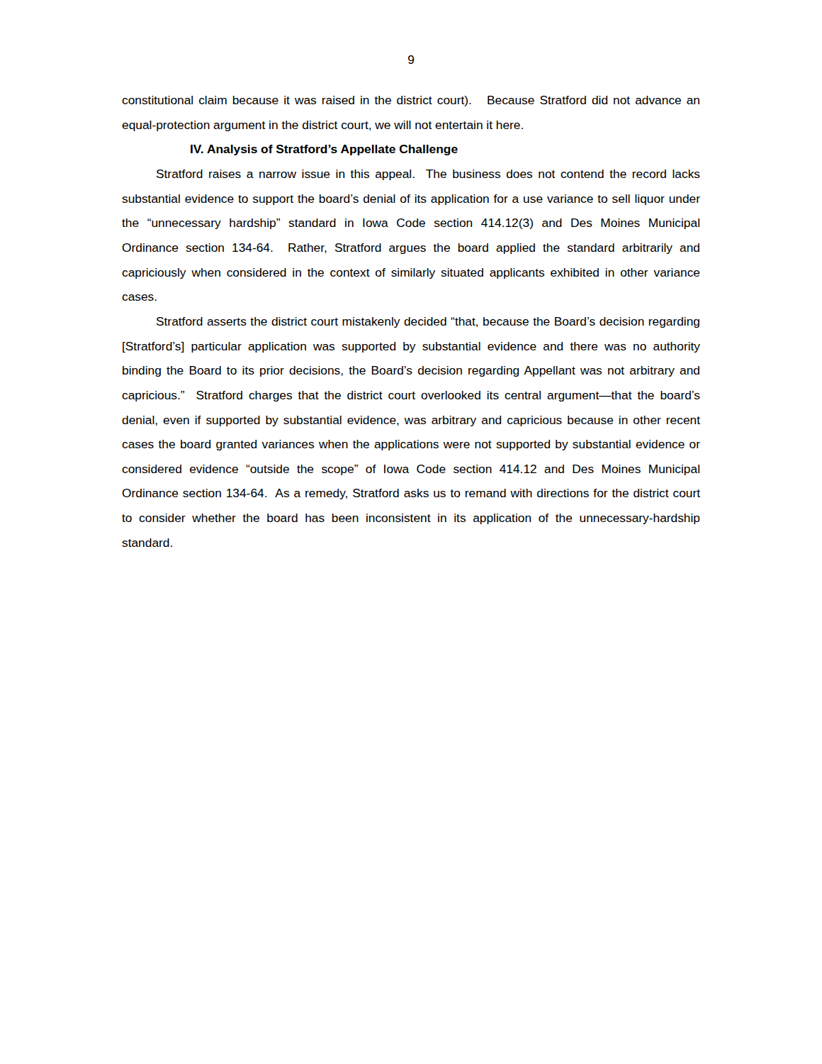9
constitutional claim because it was raised in the district court). Because Stratford did not advance an equal-protection argument in the district court, we will not entertain it here.
IV. Analysis of Stratford’s Appellate Challenge
Stratford raises a narrow issue in this appeal. The business does not contend the record lacks substantial evidence to support the board’s denial of its application for a use variance to sell liquor under the “unnecessary hardship” standard in Iowa Code section 414.12(3) and Des Moines Municipal Ordinance section 134-64. Rather, Stratford argues the board applied the standard arbitrarily and capriciously when considered in the context of similarly situated applicants exhibited in other variance cases.
Stratford asserts the district court mistakenly decided “that, because the Board’s decision regarding [Stratford’s] particular application was supported by substantial evidence and there was no authority binding the Board to its prior decisions, the Board’s decision regarding Appellant was not arbitrary and capricious.” Stratford charges that the district court overlooked its central argument—that the board’s denial, even if supported by substantial evidence, was arbitrary and capricious because in other recent cases the board granted variances when the applications were not supported by substantial evidence or considered evidence “outside the scope” of Iowa Code section 414.12 and Des Moines Municipal Ordinance section 134-64. As a remedy, Stratford asks us to remand with directions for the district court to consider whether the board has been inconsistent in its application of the unnecessary-hardship standard.